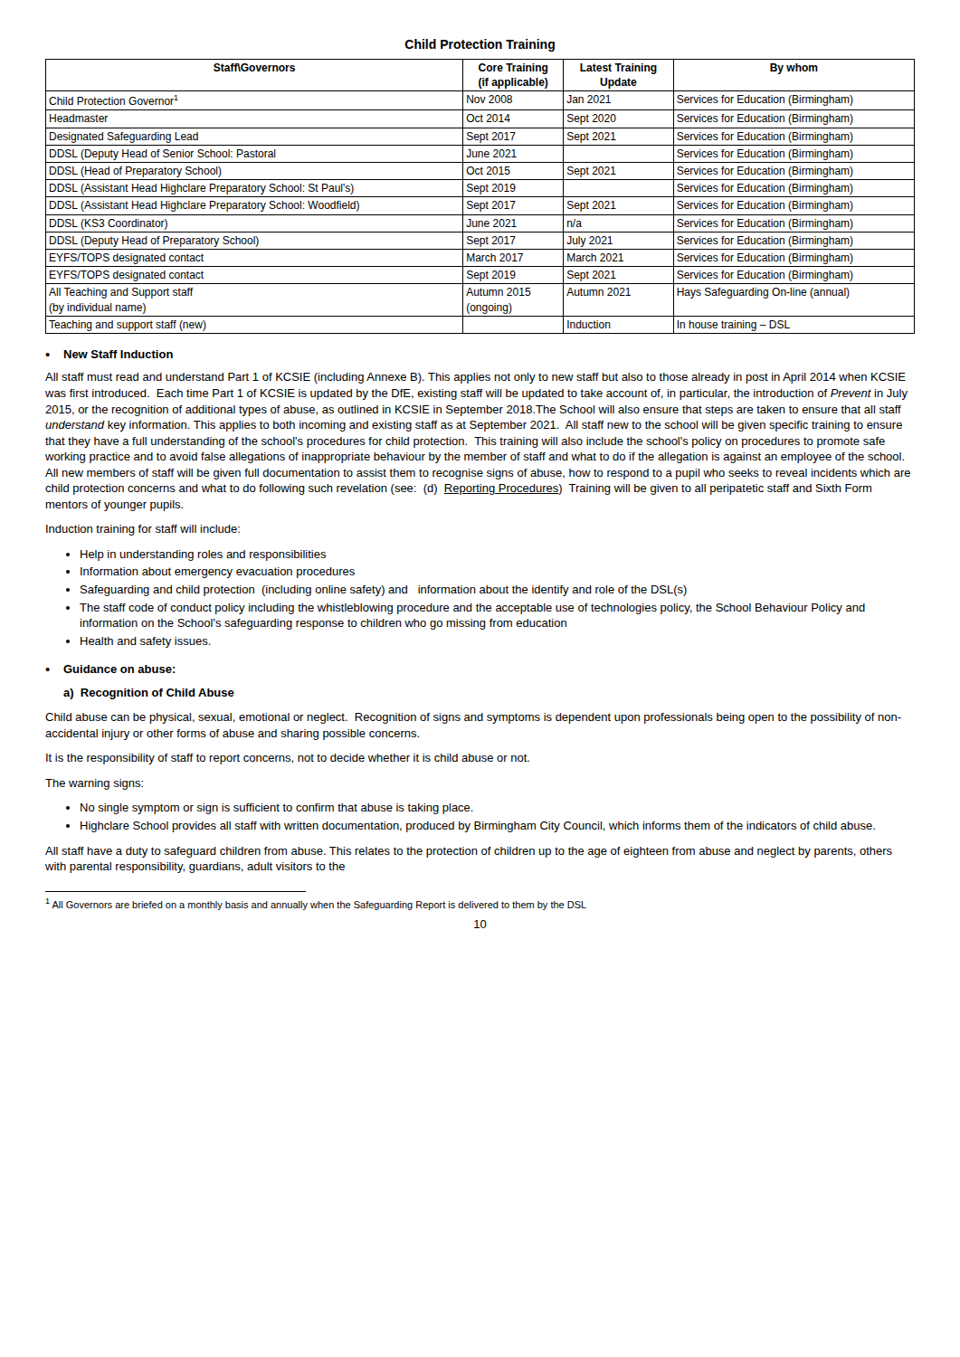Child Protection Training
| Staff\Governors | Core Training (if applicable) | Latest Training Update | By whom |
| --- | --- | --- | --- |
| Child Protection Governor 1 | Nov 2008 | Jan 2021 | Services for Education (Birmingham) |
| Headmaster | Oct 2014 | Sept 2020 | Services for Education (Birmingham) |
| Designated Safeguarding Lead | Sept 2017 | Sept 2021 | Services for Education (Birmingham) |
| DDSL (Deputy Head of Senior School: Pastoral | June 2021 | | Services for Education (Birmingham) |
| DDSL (Head of Preparatory School) | Oct 2015 | Sept 2021 | Services for Education (Birmingham) |
| DDSL (Assistant Head Highclare Preparatory School: St Paul's) | Sept 2019 | | Services for Education (Birmingham) |
| DDSL (Assistant Head Highclare Preparatory School: Woodfield) | Sept 2017 | Sept 2021 | Services for Education (Birmingham) |
| DDSL (KS3 Coordinator) | June 2021 | n/a | Services for Education (Birmingham) |
| DDSL (Deputy Head of Preparatory School) | Sept 2017 | July 2021 | Services for Education (Birmingham) |
| EYFS/TOPS designated contact | March 2017 | March 2021 | Services for Education (Birmingham) |
| EYFS/TOPS designated contact | Sept 2019 | Sept 2021 | Services for Education (Birmingham) |
| All Teaching and Support staff (by individual name) | Autumn 2015 (ongoing) | Autumn 2021 | Hays Safeguarding On-line (annual) |
| Teaching and support staff (new) | | Induction | In house training – DSL |
New Staff Induction
All staff must read and understand Part 1 of KCSIE (including Annexe B). This applies not only to new staff but also to those already in post in April 2014 when KCSIE was first introduced. Each time Part 1 of KCSIE is updated by the DfE, existing staff will be updated to take account of, in particular, the introduction of Prevent in July 2015, or the recognition of additional types of abuse, as outlined in KCSIE in September 2018.The School will also ensure that steps are taken to ensure that all staff understand key information. This applies to both incoming and existing staff as at September 2021. All staff new to the school will be given specific training to ensure that they have a full understanding of the school's procedures for child protection. This training will also include the school's policy on procedures to promote safe working practice and to avoid false allegations of inappropriate behaviour by the member of staff and what to do if the allegation is against an employee of the school. All new members of staff will be given full documentation to assist them to recognise signs of abuse, how to respond to a pupil who seeks to reveal incidents which are child protection concerns and what to do following such revelation (see: (d) Reporting Procedures) Training will be given to all peripatetic staff and Sixth Form mentors of younger pupils.
Induction training for staff will include:
Help in understanding roles and responsibilities
Information about emergency evacuation procedures
Safeguarding and child protection (including online safety) and information about the identify and role of the DSL(s)
The staff code of conduct policy including the whistleblowing procedure and the acceptable use of technologies policy, the School Behaviour Policy and information on the School's safeguarding response to children who go missing from education
Health and safety issues.
Guidance on abuse:
a) Recognition of Child Abuse
Child abuse can be physical, sexual, emotional or neglect. Recognition of signs and symptoms is dependent upon professionals being open to the possibility of non-accidental injury or other forms of abuse and sharing possible concerns.
It is the responsibility of staff to report concerns, not to decide whether it is child abuse or not.
The warning signs:
No single symptom or sign is sufficient to confirm that abuse is taking place.
Highclare School provides all staff with written documentation, produced by Birmingham City Council, which informs them of the indicators of child abuse.
All staff have a duty to safeguard children from abuse. This relates to the protection of children up to the age of eighteen from abuse and neglect by parents, others with parental responsibility, guardians, adult visitors to the
1 All Governors are briefed on a monthly basis and annually when the Safeguarding Report is delivered to them by the DSL
10